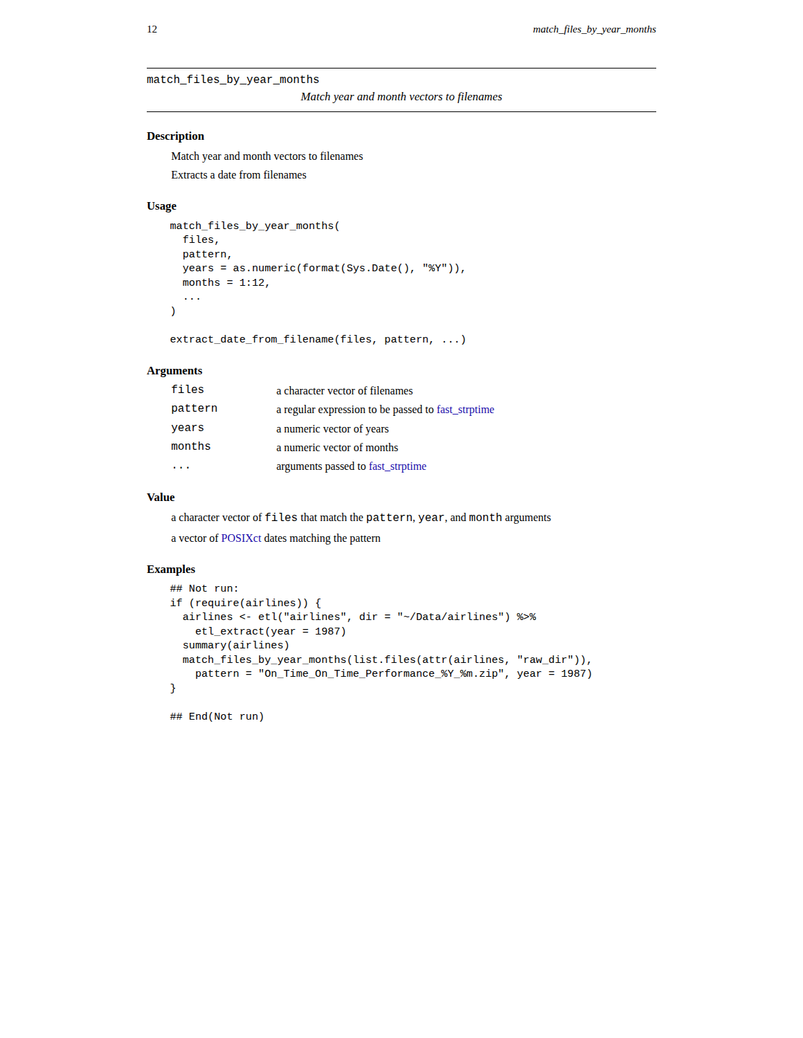12 match_files_by_year_months
match_files_by_year_months
Match year and month vectors to filenames
Description
Match year and month vectors to filenames
Extracts a date from filenames
Usage
match_files_by_year_months(
  files,
  pattern,
  years = as.numeric(format(Sys.Date(), "%Y")),
  months = 1:12,
  ...
)

extract_date_from_filename(files, pattern, ...)
Arguments
files
a character vector of filenames
pattern
a regular expression to be passed to fast_strptime
years
a numeric vector of years
months
a numeric vector of months
...
arguments passed to fast_strptime
Value
a character vector of files that match the pattern, year, and month arguments
a vector of POSIXct dates matching the pattern
Examples
## Not run: 
if (require(airlines)) {
  airlines <- etl("airlines", dir = "~/Data/airlines") %>%
    etl_extract(year = 1987)
  summary(airlines)
  match_files_by_year_months(list.files(attr(airlines, "raw_dir")),
    pattern = "On_Time_On_Time_Performance_%Y_%m.zip", year = 1987)
}

## End(Not run)